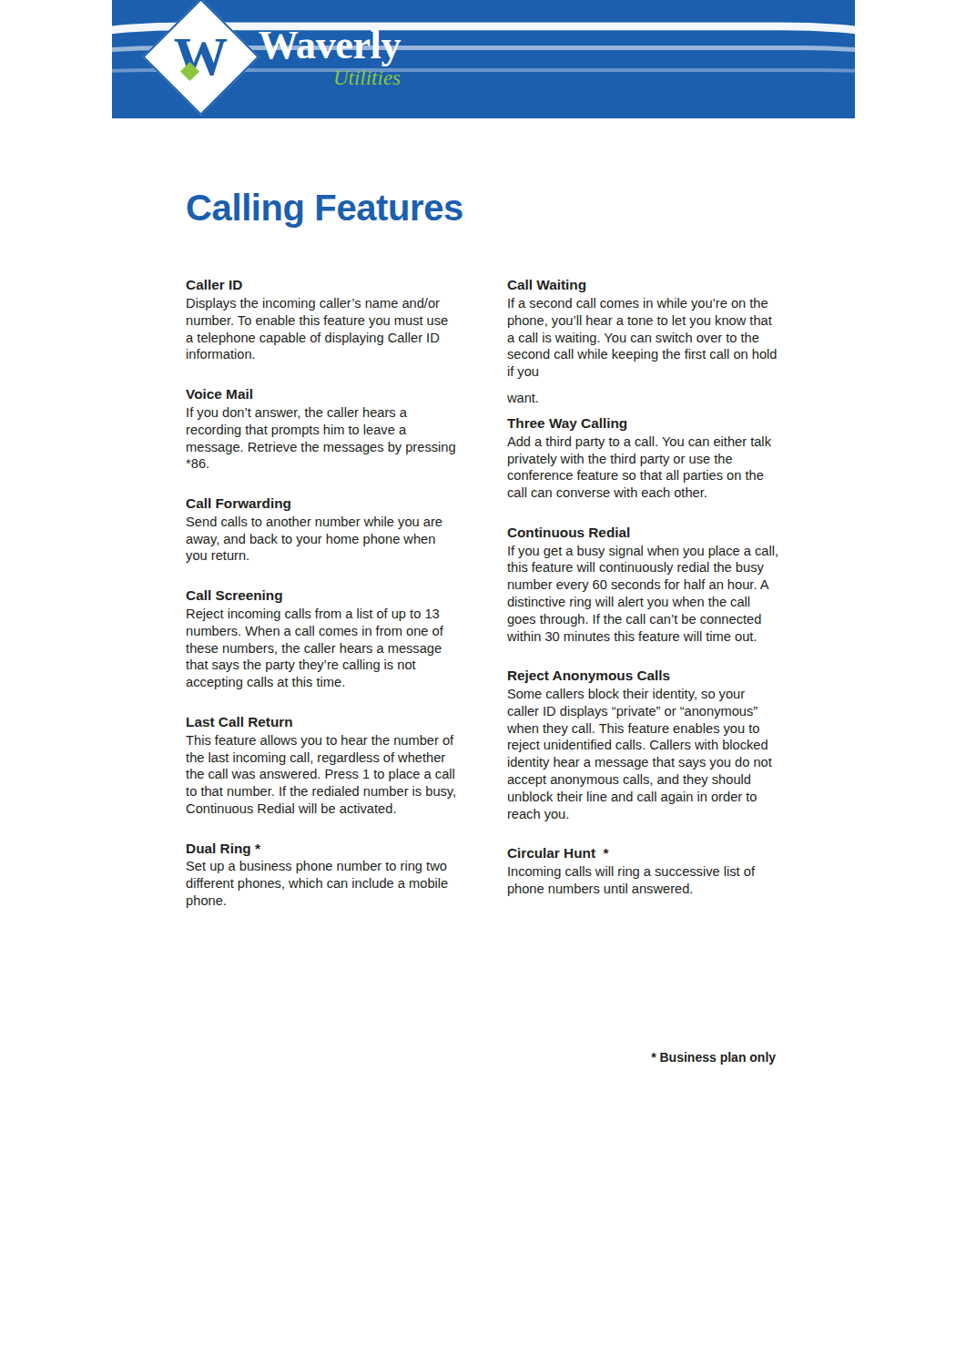W
Waverly
Utilities
Calling Features
Caller ID
Displays the incoming caller’s name and/or number. To enable this feature you must use a telephone capable of displaying Caller ID information.
Voice Mail
If you don’t answer, the caller hears a recording that prompts him to leave a message. Retrieve the messages by pressing *86.
Call Forwarding
Send calls to another number while you are away, and back to your home phone when you return.
Call Screening
Reject incoming calls from a list of up to 13 numbers. When a call comes in from one of these numbers, the caller hears a message that says the party they’re calling is not accepting calls at this time.
Last Call Return
This feature allows you to hear the number of the last incoming call, regardless of whether the call was answered. Press 1 to place a call to that number. If the redialed number is busy, Continuous Redial will be activated.
Dual Ring *
Set up a business phone number to ring two different phones, which can include a mobile phone.
Call Waiting
If a second call comes in while you’re on the phone, you’ll hear a tone to let you know that a call is waiting. You can switch over to the second call while keeping the first call on hold if you
want.
Three Way Calling
Add a third party to a call. You can either talk privately with the third party or use the conference feature so that all parties on the call can converse with each other.
Continuous Redial
If you get a busy signal when you place a call, this feature will continuously redial the busy number every 60 seconds for half an hour. A distinctive ring will alert you when the call goes through. If the call can’t be connected within 30 minutes this feature will time out.
Reject Anonymous Calls
Some callers block their identity, so your caller ID displays “private” or “anonymous” when they call. This feature enables you to reject unidentified calls. Callers with blocked identity hear a message that says you do not accept anonymous calls, and they should unblock their line and call again in order to reach you.
Circular Hunt *
Incoming calls will ring a successive list of phone numbers until answered.
* Business plan only